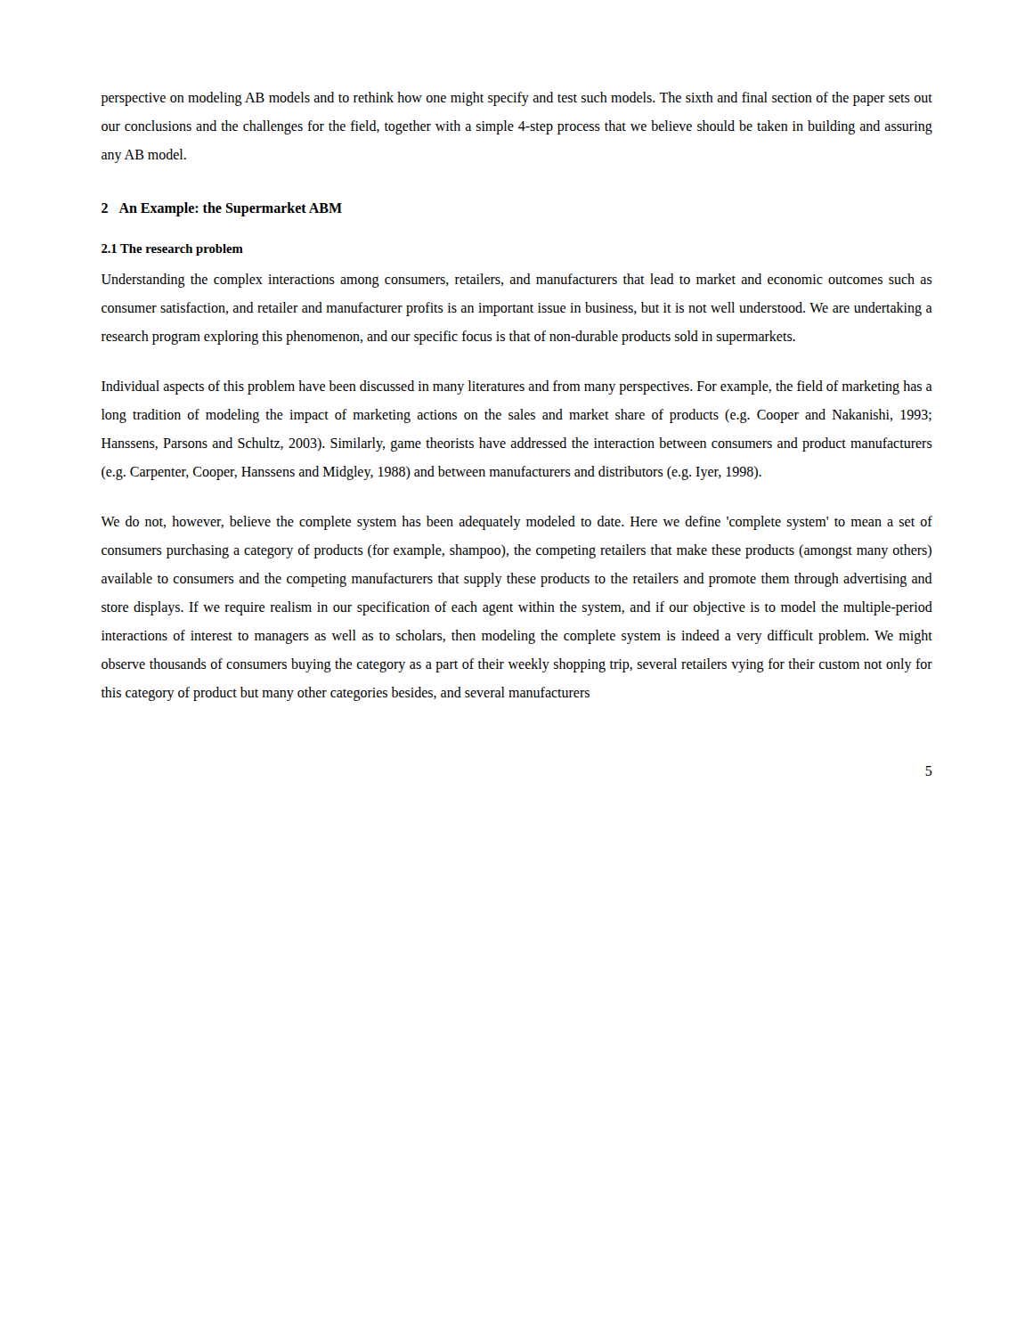perspective on modeling AB models and to rethink how one might specify and test such models. The sixth and final section of the paper sets out our conclusions and the challenges for the field, together with a simple 4-step process that we believe should be taken in building and assuring any AB model.
2 An Example: the Supermarket ABM
2.1 The research problem
Understanding the complex interactions among consumers, retailers, and manufacturers that lead to market and economic outcomes such as consumer satisfaction, and retailer and manufacturer profits is an important issue in business, but it is not well understood. We are undertaking a research program exploring this phenomenon, and our specific focus is that of non-durable products sold in supermarkets.
Individual aspects of this problem have been discussed in many literatures and from many perspectives. For example, the field of marketing has a long tradition of modeling the impact of marketing actions on the sales and market share of products (e.g. Cooper and Nakanishi, 1993; Hanssens, Parsons and Schultz, 2003). Similarly, game theorists have addressed the interaction between consumers and product manufacturers (e.g. Carpenter, Cooper, Hanssens and Midgley, 1988) and between manufacturers and distributors (e.g. Iyer, 1998).
We do not, however, believe the complete system has been adequately modeled to date. Here we define 'complete system' to mean a set of consumers purchasing a category of products (for example, shampoo), the competing retailers that make these products (amongst many others) available to consumers and the competing manufacturers that supply these products to the retailers and promote them through advertising and store displays. If we require realism in our specification of each agent within the system, and if our objective is to model the multiple-period interactions of interest to managers as well as to scholars, then modeling the complete system is indeed a very difficult problem. We might observe thousands of consumers buying the category as a part of their weekly shopping trip, several retailers vying for their custom not only for this category of product but many other categories besides, and several manufacturers
5